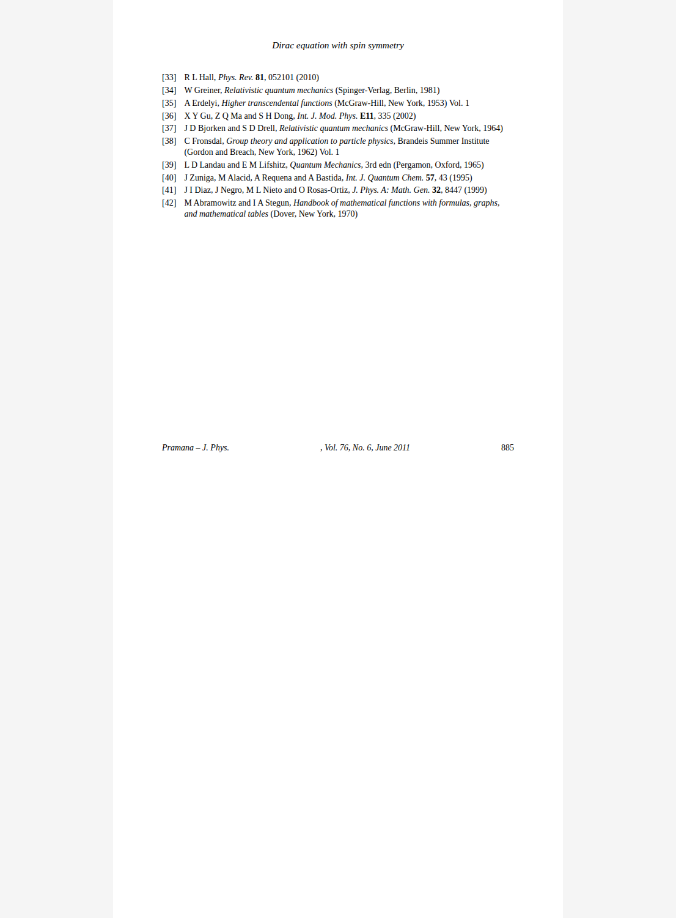Dirac equation with spin symmetry
[33] R L Hall, Phys. Rev. 81, 052101 (2010)
[34] W Greiner, Relativistic quantum mechanics (Spinger-Verlag, Berlin, 1981)
[35] A Erdelyi, Higher transcendental functions (McGraw-Hill, New York, 1953) Vol. 1
[36] X Y Gu, Z Q Ma and S H Dong, Int. J. Mod. Phys. E11, 335 (2002)
[37] J D Bjorken and S D Drell, Relativistic quantum mechanics (McGraw-Hill, New York, 1964)
[38] C Fronsdal, Group theory and application to particle physics, Brandeis Summer Institute (Gordon and Breach, New York, 1962) Vol. 1
[39] L D Landau and E M Lifshitz, Quantum Mechanics, 3rd edn (Pergamon, Oxford, 1965)
[40] J Zuniga, M Alacid, A Requena and A Bastida, Int. J. Quantum Chem. 57, 43 (1995)
[41] J I Diaz, J Negro, M L Nieto and O Rosas-Ortiz, J. Phys. A: Math. Gen. 32, 8447 (1999)
[42] M Abramowitz and I A Stegun, Handbook of mathematical functions with formulas, graphs, and mathematical tables (Dover, New York, 1970)
Pramana – J. Phys., Vol. 76, No. 6, June 2011 885